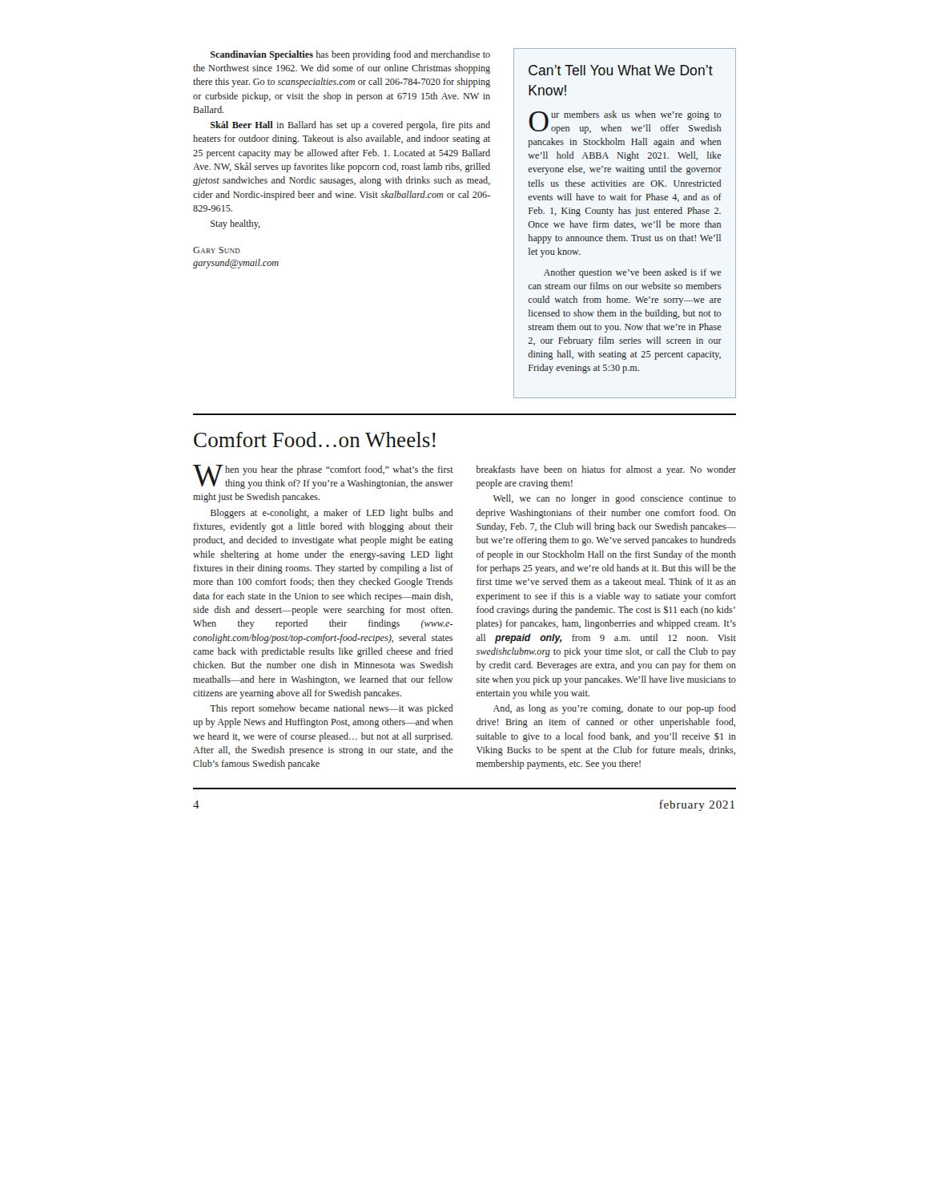Scandinavian Specialties has been providing food and merchandise to the Northwest since 1962. We did some of our online Christmas shopping there this year. Go to scanspecialties.com or call 206-784-7020 for shipping or curbside pickup, or visit the shop in person at 6719 15th Ave. NW in Ballard.
Skål Beer Hall in Ballard has set up a covered pergola, fire pits and heaters for outdoor dining. Takeout is also available, and indoor seating at 25 percent capacity may be allowed after Feb. 1. Located at 5429 Ballard Ave. NW, Skål serves up favorites like popcorn cod, roast lamb ribs, grilled gjetost sandwiches and Nordic sausages, along with drinks such as mead, cider and Nordic-inspired beer and wine. Visit skalballard.com or cal 206-829-9615.
Stay healthy,
Gary Sund
garysund@ymail.com
Can’t Tell You What We Don’t Know!
Our members ask us when we’re going to open up, when we’ll offer Swedish pancakes in Stockholm Hall again and when we’ll hold ABBA Night 2021. Well, like everyone else, we’re waiting until the governor tells us these activities are OK. Unrestricted events will have to wait for Phase 4, and as of Feb. 1, King County has just entered Phase 2. Once we have firm dates, we’ll be more than happy to announce them. Trust us on that! We’ll let you know.
Another question we’ve been asked is if we can stream our films on our website so members could watch from home. We’re sorry—we are licensed to show them in the building, but not to stream them out to you. Now that we’re in Phase 2, our February film series will screen in our dining hall, with seating at 25 percent capacity, Friday evenings at 5:30 p.m.
Comfort Food…on Wheels!
When you hear the phrase “comfort food,” what’s the first thing you think of? If you’re a Washingtonian, the answer might just be Swedish pancakes.
Bloggers at e-conolight, a maker of LED light bulbs and fixtures, evidently got a little bored with blogging about their product, and decided to investigate what people might be eating while sheltering at home under the energy-saving LED light fixtures in their dining rooms. They started by compiling a list of more than 100 comfort foods; then they checked Google Trends data for each state in the Union to see which recipes—main dish, side dish and dessert—people were searching for most often. When they reported their findings (www.e-conolight.com/blog/post/top-comfort-food-recipes), several states came back with predictable results like grilled cheese and fried chicken. But the number one dish in Minnesota was Swedish meatballs—and here in Washington, we learned that our fellow citizens are yearning above all for Swedish pancakes.
This report somehow became national news—it was picked up by Apple News and Huffington Post, among others—and when we heard it, we were of course pleased… but not at all surprised. After all, the Swedish presence is strong in our state, and the Club’s famous Swedish pancake
breakfasts have been on hiatus for almost a year. No wonder people are craving them!
Well, we can no longer in good conscience continue to deprive Washingtonians of their number one comfort food. On Sunday, Feb. 7, the Club will bring back our Swedish pancakes—but we’re offering them to go. We’ve served pancakes to hundreds of people in our Stockholm Hall on the first Sunday of the month for perhaps 25 years, and we’re old hands at it. But this will be the first time we’ve served them as a takeout meal. Think of it as an experiment to see if this is a viable way to satiate your comfort food cravings during the pandemic. The cost is $11 each (no kids’ plates) for pancakes, ham, lingonberries and whipped cream. It’s all prepaid only, from 9 a.m. until 12 noon. Visit swedishclubnw.org to pick your time slot, or call the Club to pay by credit card. Beverages are extra, and you can pay for them on site when you pick up your pancakes. We’ll have live musicians to entertain you while you wait.
And, as long as you’re coming, donate to our pop-up food drive! Bring an item of canned or other unperishable food, suitable to give to a local food bank, and you’ll receive $1 in Viking Bucks to be spent at the Club for future meals, drinks, membership payments, etc. See you there!
4
february 2021